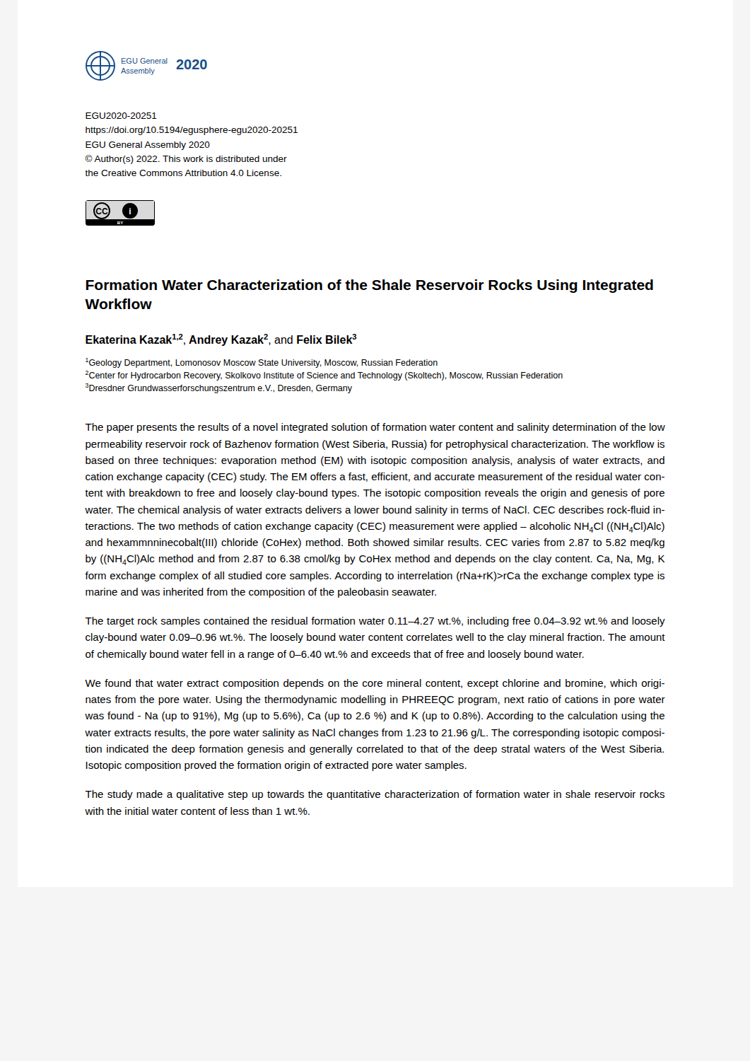EGU General Assembly 2020
EGU2020-20251
https://doi.org/10.5194/egusphere-egu2020-20251
EGU General Assembly 2020
© Author(s) 2022. This work is distributed under
the Creative Commons Attribution 4.0 License.
CC i BY
Formation Water Characterization of the Shale Reservoir Rocks Using Integrated Workflow
Ekaterina Kazak1,2, Andrey Kazak2, and Felix Bilek3
1Geology Department, Lomonosov Moscow State University, Moscow, Russian Federation
2Center for Hydrocarbon Recovery, Skolkovo Institute of Science and Technology (Skoltech), Moscow, Russian Federation
3Dresdner Grundwasserforschungszentrum e.V., Dresden, Germany
The paper presents the results of a novel integrated solution of formation water content and salinity determination of the low permeability reservoir rock of Bazhenov formation (West Siberia, Russia) for petrophysical characterization. The workflow is based on three techniques: evaporation method (EM) with isotopic composition analysis, analysis of water extracts, and cation exchange capacity (CEC) study. The EM offers a fast, efficient, and accurate measurement of the residual water content with breakdown to free and loosely clay-bound types. The isotopic composition reveals the origin and genesis of pore water. The chemical analysis of water extracts delivers a lower bound salinity in terms of NaCl. CEC describes rock-fluid interactions. The two methods of cation exchange capacity (CEC) measurement were applied – alcoholic NH4Cl ((NH4Cl)Alc) and hexammnninecobalt(III) chloride (CoHex) method. Both showed similar results. CEC varies from 2.87 to 5.82 meq/kg by ((NH4Cl)Alc method and from 2.87 to 6.38 cmol/kg by CoHex method and depends on the clay content. Ca, Na, Mg, K form exchange complex of all studied core samples. According to interrelation (rNa+rK)>rCa the exchange complex type is marine and was inherited from the composition of the paleobasin seawater.
The target rock samples contained the residual formation water 0.11–4.27 wt.%, including free 0.04–3.92 wt.% and loosely clay-bound water 0.09–0.96 wt.%. The loosely bound water content correlates well to the clay mineral fraction. The amount of chemically bound water fell in a range of 0–6.40 wt.% and exceeds that of free and loosely bound water.
We found that water extract composition depends on the core mineral content, except chlorine and bromine, which originates from the pore water. Using the thermodynamic modelling in PHREEQC program, next ratio of cations in pore water was found - Na (up to 91%), Mg (up to 5.6%), Ca (up to 2.6 %) and K (up to 0.8%). According to the calculation using the water extracts results, the pore water salinity as NaCl changes from 1.23 to 21.96 g/L. The corresponding isotopic composition indicated the deep formation genesis and generally correlated to that of the deep stratal waters of the West Siberia. Isotopic composition proved the formation origin of extracted pore water samples.
The study made a qualitative step up towards the quantitative characterization of formation water in shale reservoir rocks with the initial water content of less than 1 wt.%.